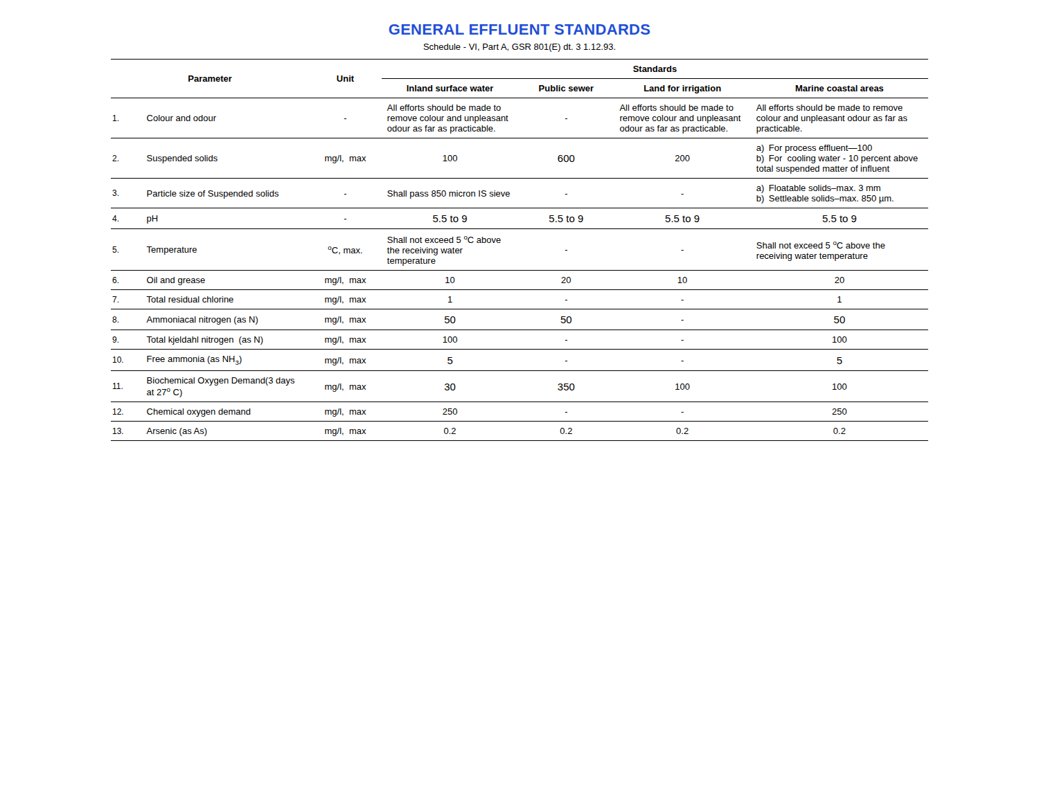GENERAL EFFLUENT STANDARDS
Schedule - VI, Part A, GSR 801(E) dt. 3 1.12.93.
| Parameter | Unit | Standards |
| --- | --- | --- |
| Inland surface water | Public sewer | Land for irrigation | Marine coastal areas |
| 1. | Colour and odour | - | All efforts should be made to remove colour and unpleasant odour as far as practicable. | - | All efforts should be made to remove colour and unpleasant odour as far as practicable. | All efforts should be made to remove colour and unpleasant odour as far as practicable. |
| 2. | Suspended solids | mg/l, max | 100 | 600 | 200 | a) For process effluent—100 b) For cooling water - 10 percent above total suspended matter of influent |
| 3. | Particle size of Suspended solids | - | Shall pass 850 micron IS sieve | - | - | a) Floatable solids–max. 3 mm b) Settleable solids–max. 850 µm. |
| 4. | pH | - | 5.5 to 9 | 5.5 to 9 | 5.5 to 9 | 5.5 to 9 |
| 5. | Temperature | o C, max. | Shall not exceed 5 o C above the receiving water temperature | - | - | Shall not exceed 5 o C above the receiving water temperature |
| 6. | Oil and grease | mg/l, max | 10 | 20 | 10 | 20 |
| 7. | Total residual chlorine | mg/l, max | 1 | - | - | 1 |
| 8. | Ammoniacal nitrogen (as N) | mg/l, max | 50 | 50 | - | 50 |
| 9. | Total kjeldahl nitrogen (as N) | mg/l, max | 100 | - | - | 100 |
| 10. | Free ammonia (as NH 3 ) | mg/l, max | 5 | - | - | 5 |
| 11. | Biochemical Oxygen Demand(3 days at 27 o C) | mg/l, max | 30 | 350 | 100 | 100 |
| 12. | Chemical oxygen demand | mg/l, max | 250 | - | - | 250 |
| 13. | Arsenic (as As) | mg/l, max | 0.2 | 0.2 | 0.2 | 0.2 |